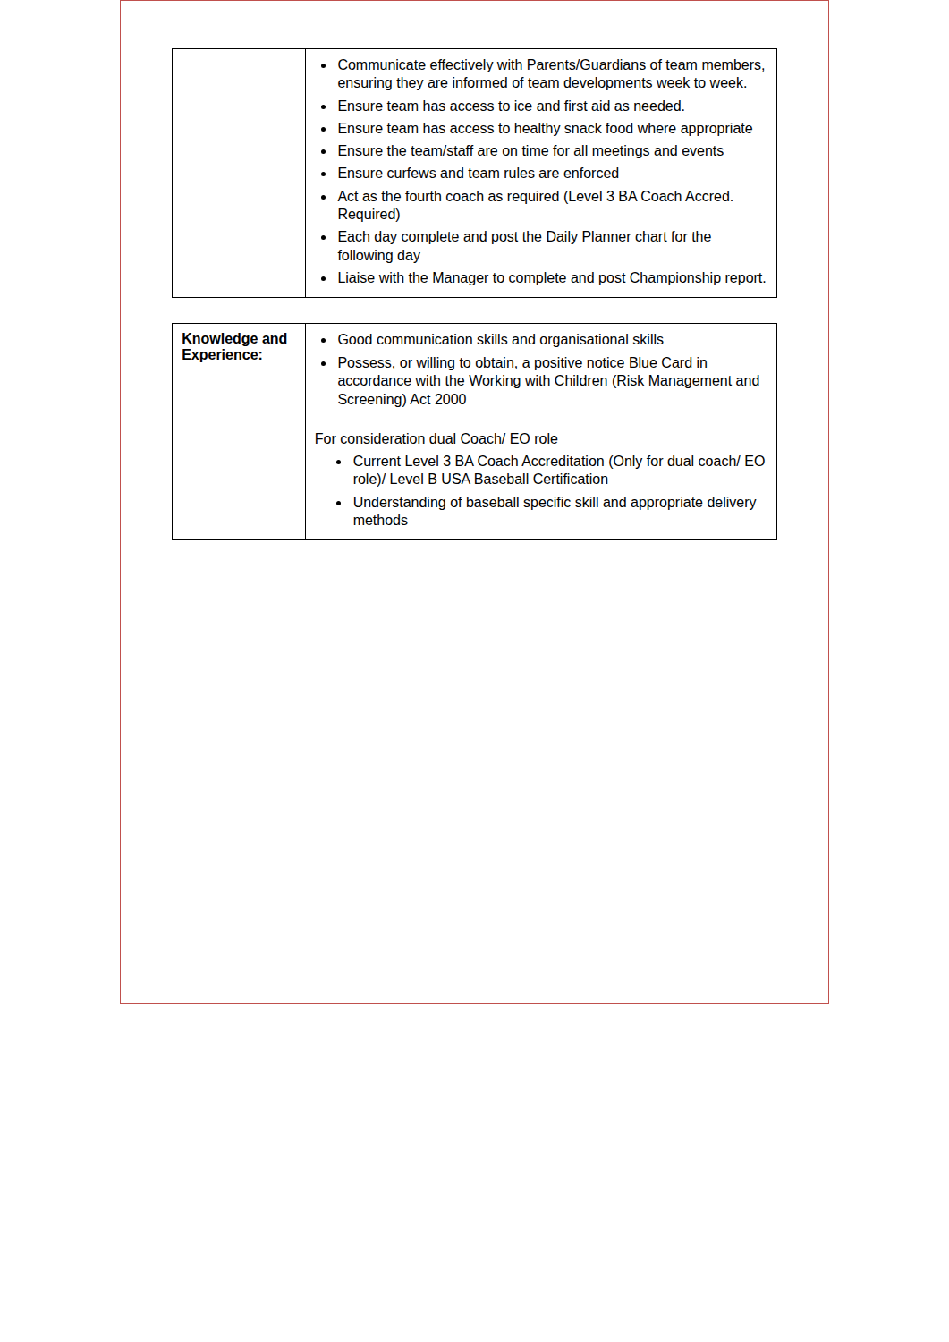| | Communicate effectively with Parents/Guardians of team members, ensuring they are informed of team developments week to week. Ensure team has access to ice and first aid as needed. Ensure team has access to healthy snack food where appropriate Ensure the team/staff are on time for all meetings and events Ensure curfews and team rules are enforced Act as the fourth coach as required (Level 3 BA Coach Accred. Required) Each day complete and post the Daily Planner chart for the following day Liaise with the Manager to complete and post Championship report. |
| Knowledge and Experience: | Good communication skills and organisational skills Possess, or willing to obtain, a positive notice Blue Card in accordance with the Working with Children (Risk Management and Screening) Act 2000 For consideration dual Coach/ EO role Current Level 3 BA Coach Accreditation (Only for dual coach/ EO role)/ Level B USA Baseball Certification Understanding of baseball specific skill and appropriate delivery methods |